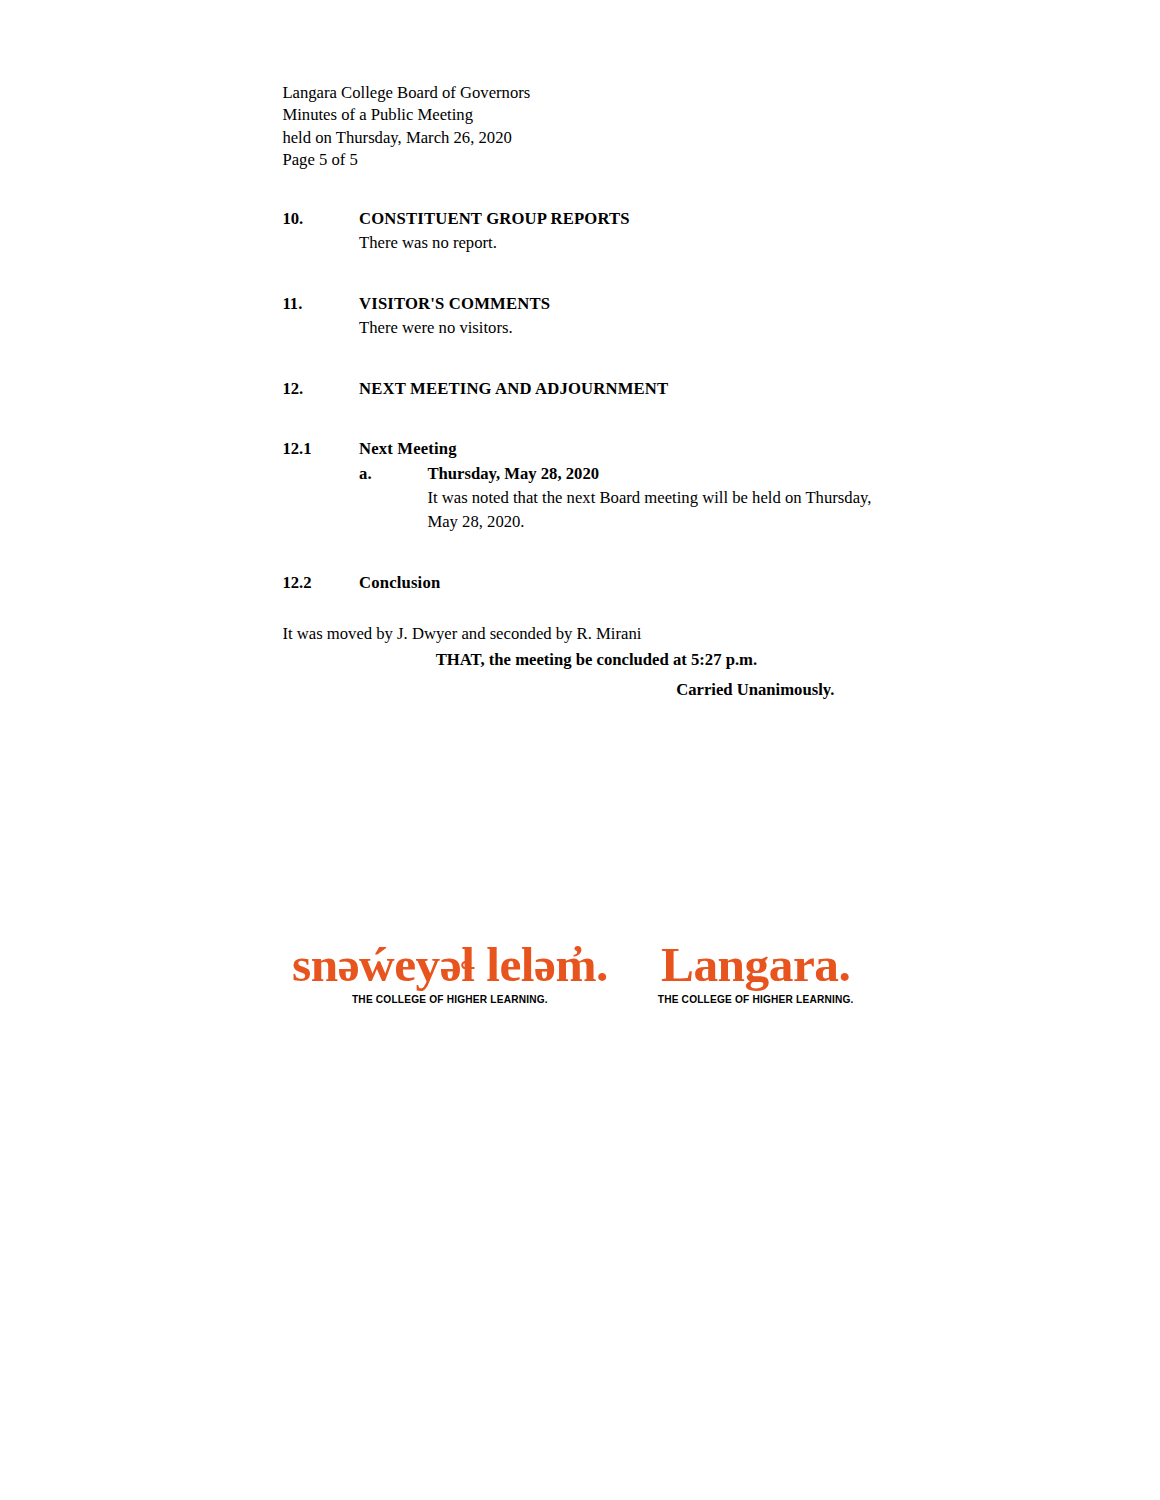Langara College Board of Governors
Minutes of a Public Meeting
held on Thursday, March 26, 2020
Page 5 of 5
10.
CONSTITUENT GROUP REPORTS
There was no report.
11.
VISITOR'S COMMENTS
There were no visitors.
12.
NEXT MEETING AND ADJOURNMENT
12.1
Next Meeting
a.
Thursday, May 28, 2020
It was noted that the next Board meeting will be held on Thursday, May 28, 2020.
12.2
Conclusion
It was moved by J. Dwyer and seconded by R. Mirani
THAT, the meeting be concluded at 5:27 p.m.
Carried Unanimously.
snəẃeyəɬ leləm̓.
THE COLLEGE OF HIGHER LEARNING.
Langara.
THE COLLEGE OF HIGHER LEARNING.